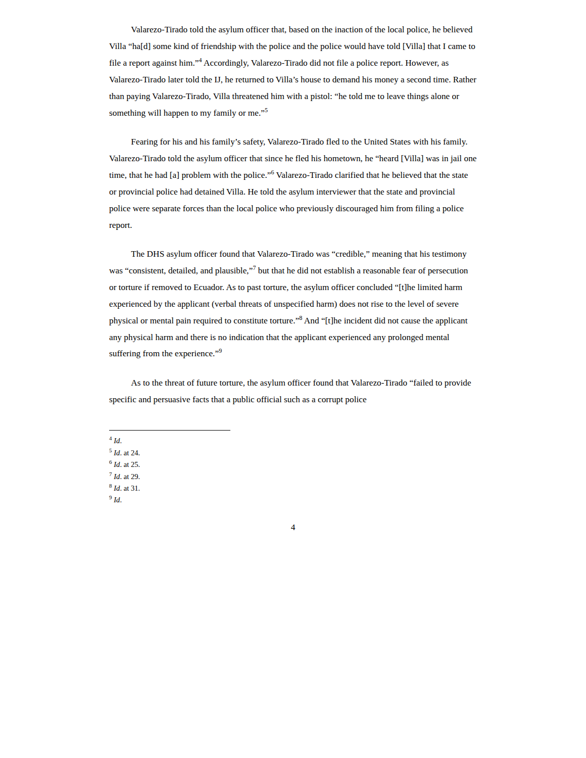Valarezo-Tirado told the asylum officer that, based on the inaction of the local police, he believed Villa “ha[d] some kind of friendship with the police and the police would have told [Villa] that I came to file a report against him.”4 Accordingly, Valarezo-Tirado did not file a police report. However, as Valarezo-Tirado later told the IJ, he returned to Villa’s house to demand his money a second time. Rather than paying Valarezo-Tirado, Villa threatened him with a pistol: “he told me to leave things alone or something will happen to my family or me.”5
Fearing for his and his family’s safety, Valarezo-Tirado fled to the United States with his family. Valarezo-Tirado told the asylum officer that since he fled his hometown, he “heard [Villa] was in jail one time, that he had [a] problem with the police.”6 Valarezo-Tirado clarified that he believed that the state or provincial police had detained Villa. He told the asylum interviewer that the state and provincial police were separate forces than the local police who previously discouraged him from filing a police report.
The DHS asylum officer found that Valarezo-Tirado was “credible,” meaning that his testimony was “consistent, detailed, and plausible,”7 but that he did not establish a reasonable fear of persecution or torture if removed to Ecuador. As to past torture, the asylum officer concluded “[t]he limited harm experienced by the applicant (verbal threats of unspecified harm) does not rise to the level of severe physical or mental pain required to constitute torture.”8 And “[t]he incident did not cause the applicant any physical harm and there is no indication that the applicant experienced any prolonged mental suffering from the experience.”9
As to the threat of future torture, the asylum officer found that Valarezo-Tirado “failed to provide specific and persuasive facts that a public official such as a corrupt police
4 Id.
5 Id. at 24.
6 Id. at 25.
7 Id. at 29.
8 Id. at 31.
9 Id.
4